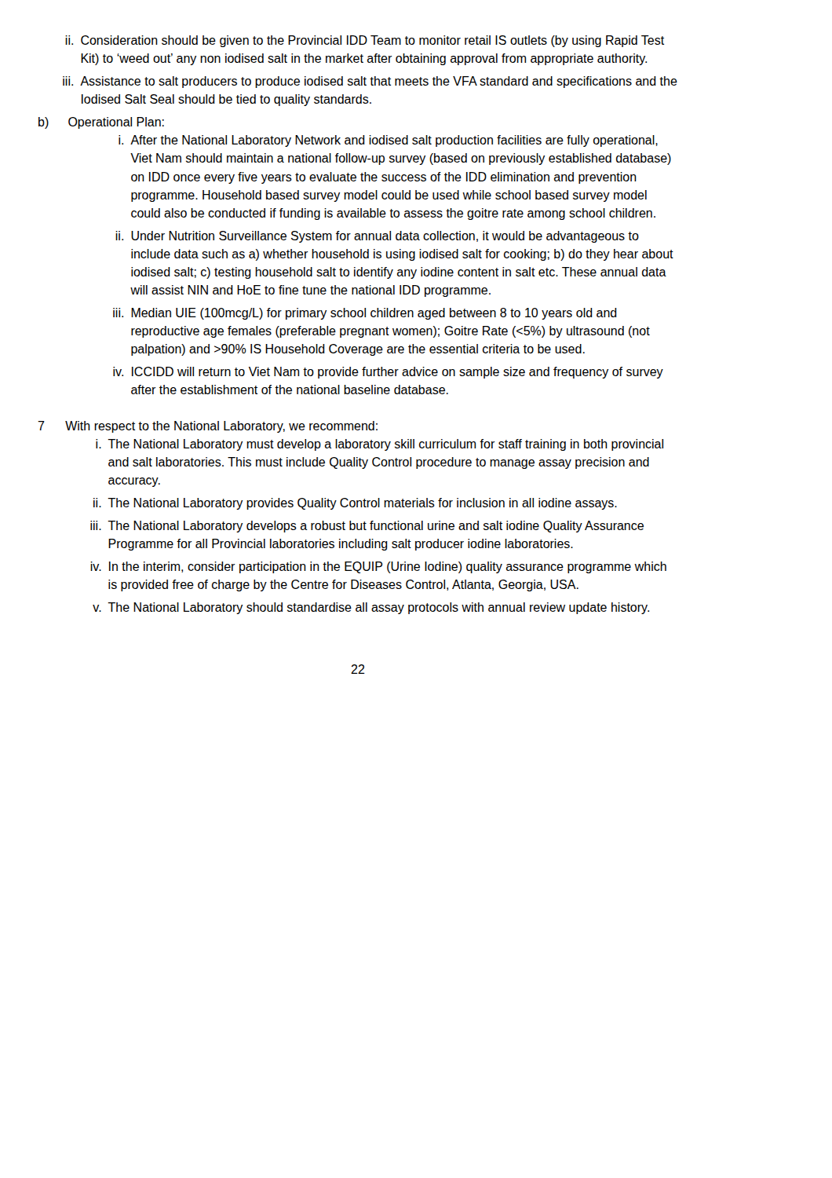ii. Consideration should be given to the Provincial IDD Team to monitor retail IS outlets (by using Rapid Test Kit) to ‘weed out’ any non iodised salt in the market after obtaining approval from appropriate authority.
iii. Assistance to salt producers to produce iodised salt that meets the VFA standard and specifications and the Iodised Salt Seal should be tied to quality standards.
b) Operational Plan:
i. After the National Laboratory Network and iodised salt production facilities are fully operational, Viet Nam should maintain a national follow-up survey (based on previously established database) on IDD once every five years to evaluate the success of the IDD elimination and prevention programme. Household based survey model could be used while school based survey model could also be conducted if funding is available to assess the goitre rate among school children.
ii. Under Nutrition Surveillance System for annual data collection, it would be advantageous to include data such as a) whether household is using iodised salt for cooking; b) do they hear about iodised salt; c) testing household salt to identify any iodine content in salt etc. These annual data will assist NIN and HoE to fine tune the national IDD programme.
iii. Median UIE (100mcg/L) for primary school children aged between 8 to 10 years old and reproductive age females (preferable pregnant women); Goitre Rate (<5%) by ultrasound (not palpation) and >90% IS Household Coverage are the essential criteria to be used.
iv. ICCIDD will return to Viet Nam to provide further advice on sample size and frequency of survey after the establishment of the national baseline database.
7 With respect to the National Laboratory, we recommend:
i. The National Laboratory must develop a laboratory skill curriculum for staff training in both provincial and salt laboratories. This must include Quality Control procedure to manage assay precision and accuracy.
ii. The National Laboratory provides Quality Control materials for inclusion in all iodine assays.
iii. The National Laboratory develops a robust but functional urine and salt iodine Quality Assurance Programme for all Provincial laboratories including salt producer iodine laboratories.
iv. In the interim, consider participation in the EQUIP (Urine Iodine) quality assurance programme which is provided free of charge by the Centre for Diseases Control, Atlanta, Georgia, USA.
v. The National Laboratory should standardise all assay protocols with annual review update history.
22